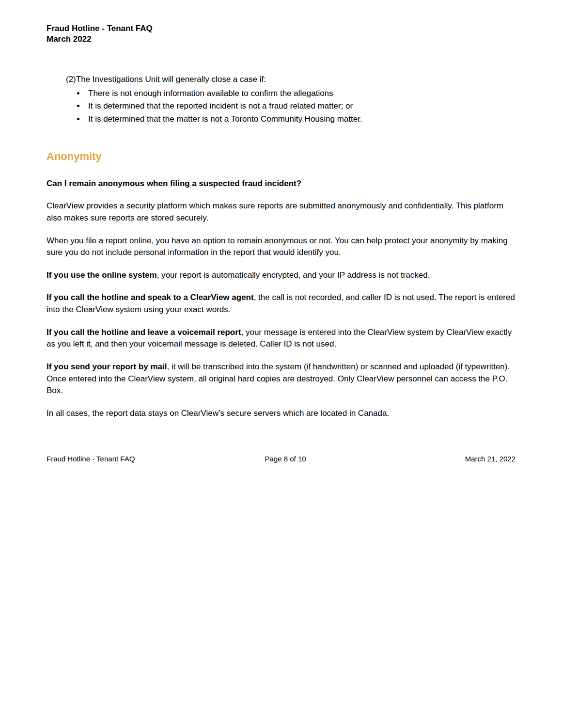Fraud Hotline - Tenant FAQ
March 2022
(2)The Investigations Unit will generally close a case if:
There is not enough information available to confirm the allegations
It is determined that the reported incident is not a fraud related matter; or
It is determined that the matter is not a Toronto Community Housing matter.
Anonymity
Can I remain anonymous when filing a suspected fraud incident?
ClearView provides a security platform which makes sure reports are submitted anonymously and confidentially. This platform also makes sure reports are stored securely.
When you file a report online, you have an option to remain anonymous or not. You can help protect your anonymity by making sure you do not include personal information in the report that would identify you.
If you use the online system, your report is automatically encrypted, and your IP address is not tracked.
If you call the hotline and speak to a ClearView agent, the call is not recorded, and caller ID is not used. The report is entered into the ClearView system using your exact words.
If you call the hotline and leave a voicemail report, your message is entered into the ClearView system by ClearView exactly as you left it, and then your voicemail message is deleted. Caller ID is not used.
If you send your report by mail, it will be transcribed into the system (if handwritten) or scanned and uploaded (if typewritten). Once entered into the ClearView system, all original hard copies are destroyed. Only ClearView personnel can access the P.O. Box.
In all cases, the report data stays on ClearView’s secure servers which are located in Canada.
Fraud Hotline - Tenant FAQ
Page 8 of 10
March 21, 2022